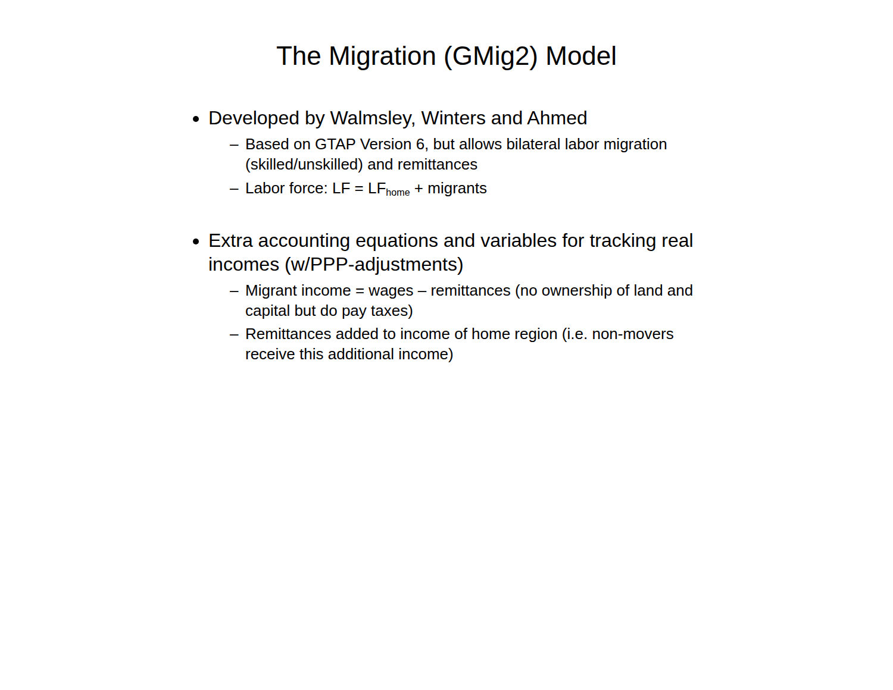The Migration (GMig2) Model
Developed by Walmsley, Winters and Ahmed
Based on GTAP Version 6, but allows bilateral labor migration (skilled/unskilled) and remittances
Labor force: LF = LFhome + migrants
Extra accounting equations and variables for tracking real incomes (w/PPP-adjustments)
Migrant income = wages – remittances (no ownership of land and capital but do pay taxes)
Remittances added to income of home region (i.e. non-movers receive this additional income)